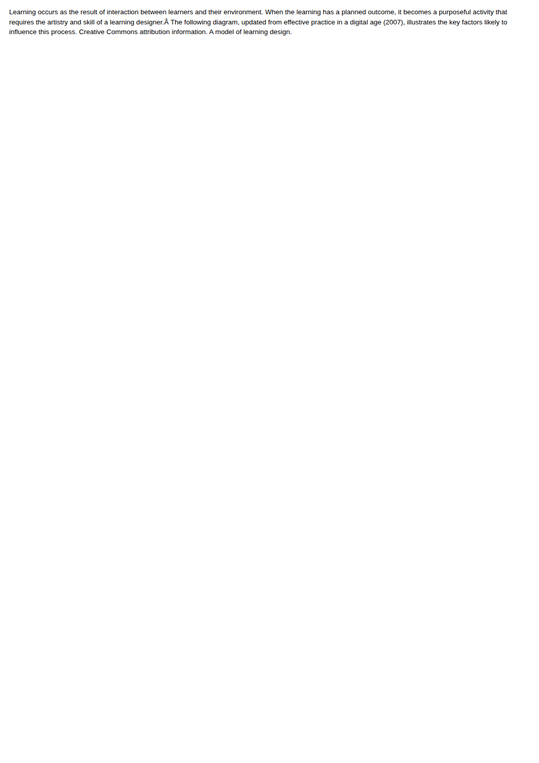Learning occurs as the result of interaction between learners and their environment. When the learning has a planned outcome, it becomes a purposeful activity that requires the artistry and skill of a learning designer.Â The following diagram, updated from effective practice in a digital age (2007), illustrates the key factors likely to influence this process. Creative Commons attribution information. A model of learning design.